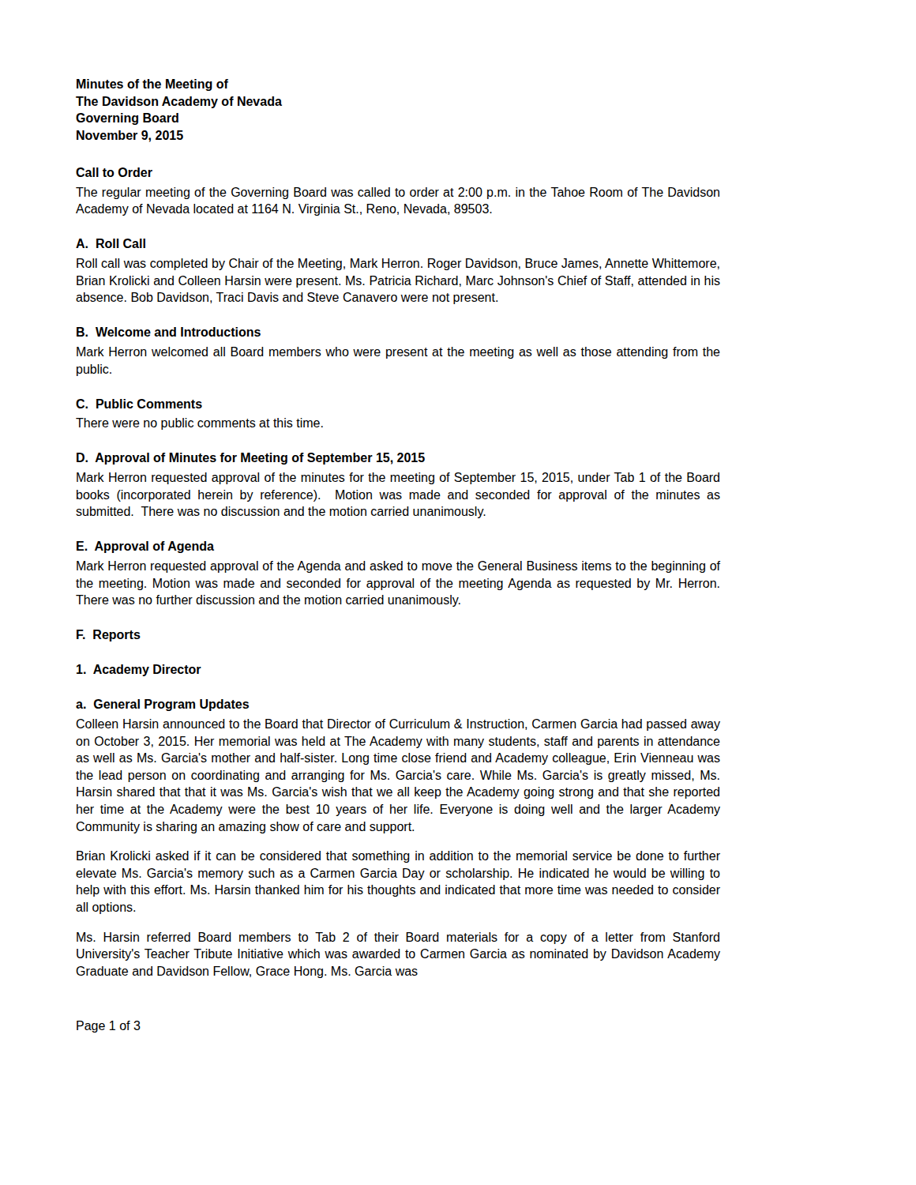Minutes of the Meeting of
The Davidson Academy of Nevada
Governing Board
November 9, 2015
Call to Order
The regular meeting of the Governing Board was called to order at 2:00 p.m. in the Tahoe Room of The Davidson Academy of Nevada located at 1164 N. Virginia St., Reno, Nevada, 89503.
A. Roll Call
Roll call was completed by Chair of the Meeting, Mark Herron. Roger Davidson, Bruce James, Annette Whittemore, Brian Krolicki and Colleen Harsin were present. Ms. Patricia Richard, Marc Johnson's Chief of Staff, attended in his absence. Bob Davidson, Traci Davis and Steve Canavero were not present.
B. Welcome and Introductions
Mark Herron welcomed all Board members who were present at the meeting as well as those attending from the public.
C. Public Comments
There were no public comments at this time.
D. Approval of Minutes for Meeting of September 15, 2015
Mark Herron requested approval of the minutes for the meeting of September 15, 2015, under Tab 1 of the Board books (incorporated herein by reference). Motion was made and seconded for approval of the minutes as submitted. There was no discussion and the motion carried unanimously.
E. Approval of Agenda
Mark Herron requested approval of the Agenda and asked to move the General Business items to the beginning of the meeting. Motion was made and seconded for approval of the meeting Agenda as requested by Mr. Herron. There was no further discussion and the motion carried unanimously.
F. Reports
1. Academy Director
a. General Program Updates
Colleen Harsin announced to the Board that Director of Curriculum & Instruction, Carmen Garcia had passed away on October 3, 2015. Her memorial was held at The Academy with many students, staff and parents in attendance as well as Ms. Garcia's mother and half-sister. Long time close friend and Academy colleague, Erin Vienneau was the lead person on coordinating and arranging for Ms. Garcia's care. While Ms. Garcia's is greatly missed, Ms. Harsin shared that that it was Ms. Garcia's wish that we all keep the Academy going strong and that she reported her time at the Academy were the best 10 years of her life. Everyone is doing well and the larger Academy Community is sharing an amazing show of care and support.
Brian Krolicki asked if it can be considered that something in addition to the memorial service be done to further elevate Ms. Garcia's memory such as a Carmen Garcia Day or scholarship. He indicated he would be willing to help with this effort. Ms. Harsin thanked him for his thoughts and indicated that more time was needed to consider all options.
Ms. Harsin referred Board members to Tab 2 of their Board materials for a copy of a letter from Stanford University's Teacher Tribute Initiative which was awarded to Carmen Garcia as nominated by Davidson Academy Graduate and Davidson Fellow, Grace Hong. Ms. Garcia was
Page 1 of 3